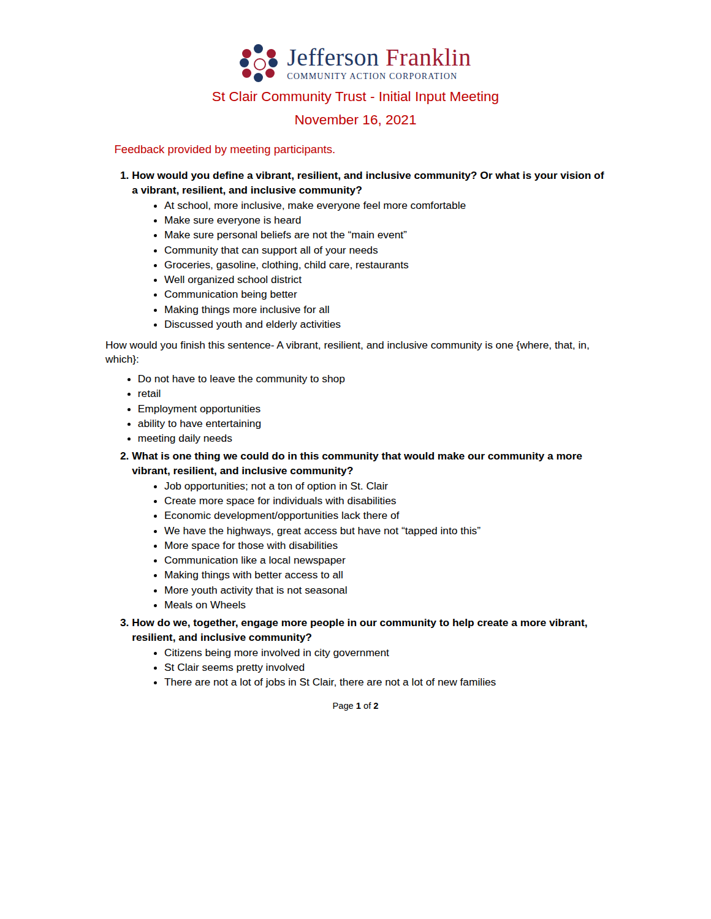Jefferson Franklin
COMMUNITY ACTION CORPORATION
St Clair Community Trust - Initial Input Meeting
November 16, 2021
Feedback provided by meeting participants.
How would you define a vibrant, resilient, and inclusive community? Or what is your vision of a vibrant, resilient, and inclusive community?
At school, more inclusive, make everyone feel more comfortable
Make sure everyone is heard
Make sure personal beliefs are not the “main event”
Community that can support all of your needs
Groceries, gasoline, clothing, child care, restaurants
Well organized school district
Communication being better
Making things more inclusive for all
Discussed youth and elderly activities
How would you finish this sentence- A vibrant, resilient, and inclusive community is one {where, that, in, which}:
Do not have to leave the community to shop
retail
Employment opportunities
ability to have entertaining
meeting daily needs
What is one thing we could do in this community that would make our community a more vibrant, resilient, and inclusive community?
Job opportunities; not a ton of option in St. Clair
Create more space for individuals with disabilities
Economic development/opportunities lack there of
We have the highways, great access but have not “tapped into this”
More space for those with disabilities
Communication like a local newspaper
Making things with better access to all
More youth activity that is not seasonal
Meals on Wheels
How do we, together, engage more people in our community to help create a more vibrant, resilient, and inclusive community?
Citizens being more involved in city government
St Clair seems pretty involved
There are not a lot of jobs in St Clair, there are not a lot of new families
Page 1 of 2